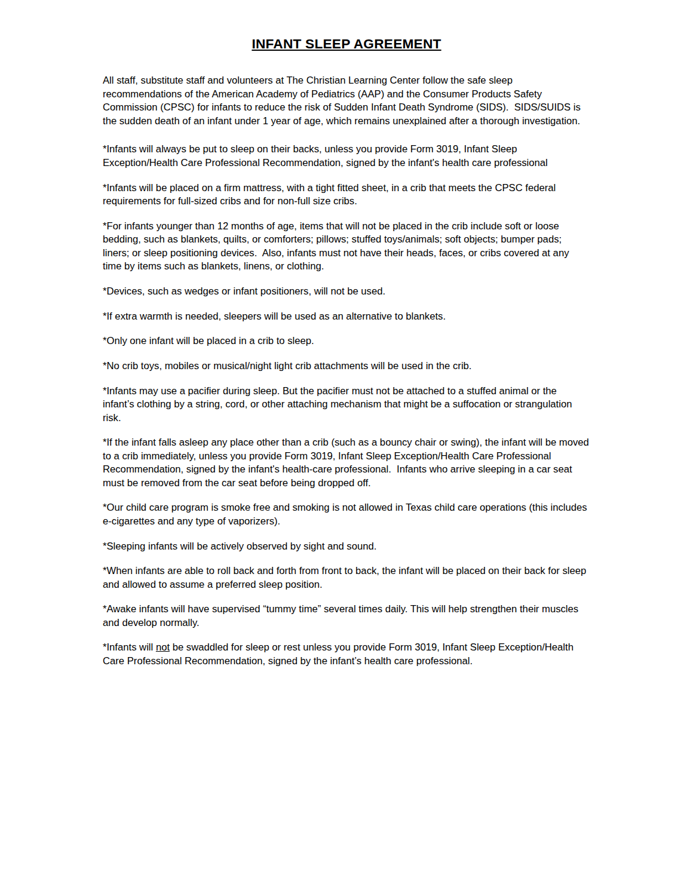INFANT SLEEP AGREEMENT
All staff, substitute staff and volunteers at The Christian Learning Center follow the safe sleep recommendations of the American Academy of Pediatrics (AAP) and the Consumer Products Safety Commission (CPSC) for infants to reduce the risk of Sudden Infant Death Syndrome (SIDS). SIDS/SUIDS is the sudden death of an infant under 1 year of age, which remains unexplained after a thorough investigation.
*Infants will always be put to sleep on their backs, unless you provide Form 3019, Infant Sleep Exception/Health Care Professional Recommendation, signed by the infant's health care professional
*Infants will be placed on a firm mattress, with a tight fitted sheet, in a crib that meets the CPSC federal requirements for full-sized cribs and for non-full size cribs.
*For infants younger than 12 months of age, items that will not be placed in the crib include soft or loose bedding, such as blankets, quilts, or comforters; pillows; stuffed toys/animals; soft objects; bumper pads; liners; or sleep positioning devices. Also, infants must not have their heads, faces, or cribs covered at any time by items such as blankets, linens, or clothing.
*Devices, such as wedges or infant positioners, will not be used.
*If extra warmth is needed, sleepers will be used as an alternative to blankets.
*Only one infant will be placed in a crib to sleep.
*No crib toys, mobiles or musical/night light crib attachments will be used in the crib.
*Infants may use a pacifier during sleep. But the pacifier must not be attached to a stuffed animal or the infant’s clothing by a string, cord, or other attaching mechanism that might be a suffocation or strangulation risk.
*If the infant falls asleep any place other than a crib (such as a bouncy chair or swing), the infant will be moved to a crib immediately, unless you provide Form 3019, Infant Sleep Exception/Health Care Professional Recommendation, signed by the infant's health-care professional. Infants who arrive sleeping in a car seat must be removed from the car seat before being dropped off.
*Our child care program is smoke free and smoking is not allowed in Texas child care operations (this includes e-cigarettes and any type of vaporizers).
*Sleeping infants will be actively observed by sight and sound.
*When infants are able to roll back and forth from front to back, the infant will be placed on their back for sleep and allowed to assume a preferred sleep position.
*Awake infants will have supervised “tummy time” several times daily. This will help strengthen their muscles and develop normally.
*Infants will not be swaddled for sleep or rest unless you provide Form 3019, Infant Sleep Exception/Health Care Professional Recommendation, signed by the infant’s health care professional.